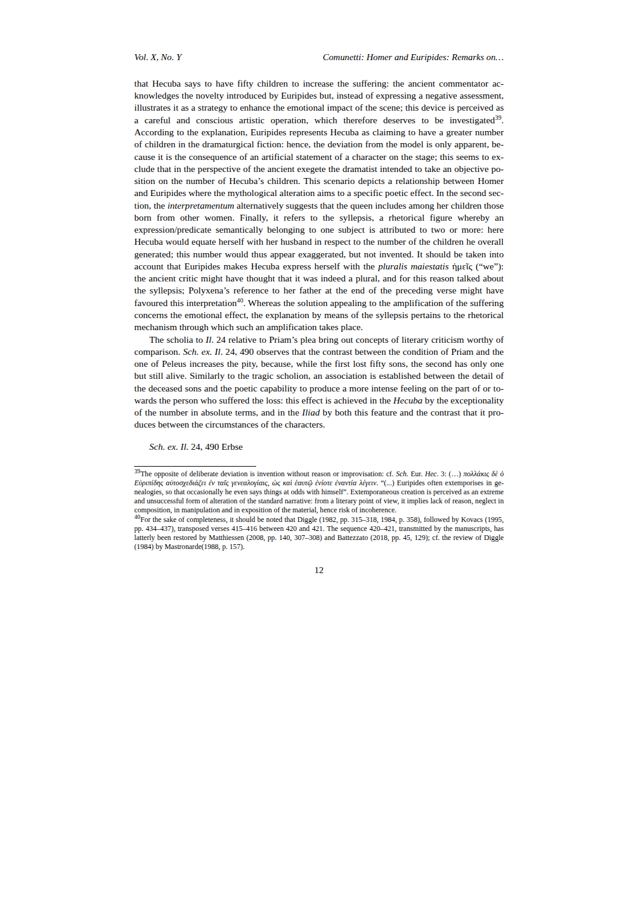Vol. X, No. Y Comunetti: Homer and Euripides: Remarks on…
that Hecuba says to have fifty children to increase the suffering: the ancient commentator acknowledges the novelty introduced by Euripides but, instead of expressing a negative assessment, illustrates it as a strategy to enhance the emotional impact of the scene; this device is perceived as a careful and conscious artistic operation, which therefore deserves to be investigated39. According to the explanation, Euripides represents Hecuba as claiming to have a greater number of children in the dramaturgical fiction: hence, the deviation from the model is only apparent, because it is the consequence of an artificial statement of a character on the stage; this seems to exclude that in the perspective of the ancient exegete the dramatist intended to take an objective position on the number of Hecuba’s children. This scenario depicts a relationship between Homer and Euripides where the mythological alteration aims to a specific poetic effect. In the second section, the interpretamentum alternatively suggests that the queen includes among her children those born from other women. Finally, it refers to the syllepsis, a rhetorical figure whereby an expression/predicate semantically belonging to one subject is attributed to two or more: here Hecuba would equate herself with her husband in respect to the number of the children he overall generated; this number would thus appear exaggerated, but not invented. It should be taken into account that Euripides makes Hecuba express herself with the pluralis maiestatis ἡμεῖς (“we”): the ancient critic might have thought that it was indeed a plural, and for this reason talked about the syllepsis; Polyxena’s reference to her father at the end of the preceding verse might have favoured this interpretation40. Whereas the solution appealing to the amplification of the suffering concerns the emotional effect, the explanation by means of the syllepsis pertains to the rhetorical mechanism through which such an amplification takes place.
The scholia to Il. 24 relative to Priam’s plea bring out concepts of literary criticism worthy of comparison. Sch. ex. Il. 24, 490 observes that the contrast between the condition of Priam and the one of Peleus increases the pity, because, while the first lost fifty sons, the second has only one but still alive. Similarly to the tragic scholion, an association is established between the detail of the deceased sons and the poetic capability to produce a more intense feeling on the part of or towards the person who suffered the loss: this effect is achieved in the Hecuba by the exceptionality of the number in absolute terms, and in the Iliad by both this feature and the contrast that it produces between the circumstances of the characters.
Sch. ex. Il. 24, 490 Erbse
39The opposite of deliberate deviation is invention without reason or improvisation: cf. Sch. Eur. Hec. 3: (…) πολλάκις δὲ ὁ Εὐριπίδης αὐτοσχεδιάζει ἐν ταῖς γενεαλογίαις, ὡς καὶ ἑαυτῷ ἐνίοτε ἐναντία λέγειν. “(...) Euripides often extemporises in genealogies, so that occasionally he even says things at odds with himself”. Extemporaneous creation is perceived as an extreme and unsuccessful form of alteration of the standard narrative: from a literary point of view, it implies lack of reason, neglect in composition, in manipulation and in exposition of the material, hence risk of incoherence.
40For the sake of completeness, it should be noted that Diggle (1982, pp. 315–318, 1984, p. 358), followed by Kovacs (1995, pp. 434–437), transposed verses 415–416 between 420 and 421. The sequence 420–421, transmitted by the manuscripts, has latterly been restored by Matthiessen (2008, pp. 140, 307–308) and Battezzato (2018, pp. 45, 129); cf. the review of Diggle (1984) by Mastronarde(1988, p. 157).
12